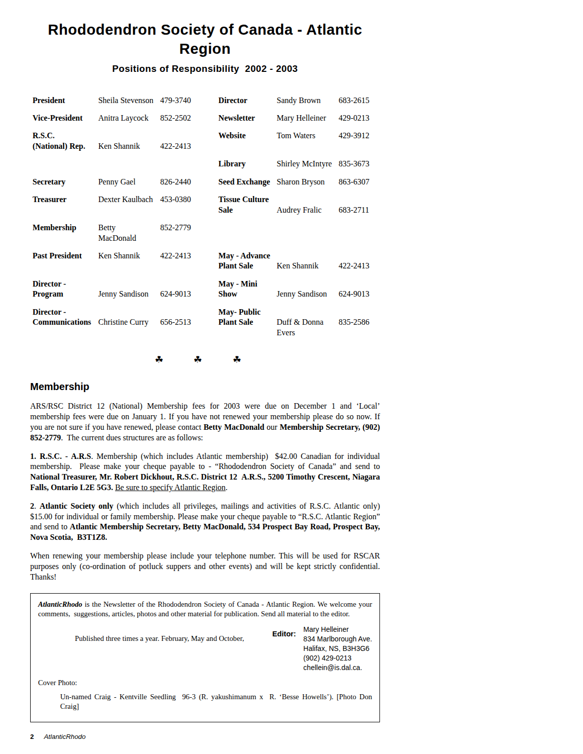Rhododendron Society of Canada - Atlantic Region
Positions of Responsibility 2002 - 2003
| President | Sheila Stevenson | 479-3740 | | Director | Sandy Brown | 683-2615 |
| Vice-President | Anitra Laycock | 852-2502 | | Newsletter | Mary Helleiner | 429-0213 |
| R.S.C. (National) Rep. | Ken Shannik | 422-2413 | | Website | Tom Waters | 429-3912 |
| | | | | Library | Shirley McIntyre | 835-3673 |
| Secretary | Penny Gael | 826-2440 | | Seed Exchange | Sharon Bryson | 863-6307 |
| Treasurer | Dexter Kaulbach | 453-0380 | | Tissue Culture Sale | Audrey Fralic | 683-2711 |
| Membership | Betty MacDonald | 852-2779 | | | | |
| Past President | Ken Shannik | 422-2413 | | May - Advance Plant Sale | Ken Shannik | 422-2413 |
| Director - Program | Jenny Sandison | 624-9013 | | May - Mini Show | Jenny Sandison | 624-9013 |
| Director - Communications | Christine Curry | 656-2513 | | May- Public Plant Sale | Duff & Donna Evers | 835-2586 |
☘ ☘ ☘
Membership
ARS/RSC District 12 (National) Membership fees for 2003 were due on December 1 and ‘Local’ membership fees were due on January 1. If you have not renewed your membership please do so now. If you are not sure if you have renewed, please contact Betty MacDonald our Membership Secretary, (902) 852-2779. The current dues structures are as follows:
1. R.S.C. - A.R.S. Membership (which includes Atlantic membership) $42.00 Canadian for individual membership. Please make your cheque payable to - “Rhododendron Society of Canada” and send to National Treasurer, Mr. Robert Dickhout, R.S.C. District 12 A.R.S., 5200 Timothy Crescent, Niagara Falls, Ontario L2E 5G3. Be sure to specify Atlantic Region.
2. Atlantic Society only (which includes all privileges, mailings and activities of R.S.C. Atlantic only) $15.00 for individual or family membership. Please make your cheque payable to “R.S.C. Atlantic Region” and send to Atlantic Membership Secretary, Betty MacDonald, 534 Prospect Bay Road, Prospect Bay, Nova Scotia, B3T1Z8.
When renewing your membership please include your telephone number. This will be used for RSCAR purposes only (co-ordination of potluck suppers and other events) and will be kept strictly confidential. Thanks!
AtlanticRhodo is the Newsletter of the Rhododendron Society of Canada - Atlantic Region. We welcome your comments, suggestions, articles, photos and other material for publication. Send all material to the editor.
Published three times a year. February, May and October,
Editor:
Mary Helleiner
834 Marlborough Ave.
Halifax, NS, B3H3G6
(902) 429-0213
chellein@is.dal.ca.
Cover Photo:
Un-named Craig - Kentville Seedling 96-3 (R. yakushimanum x R. ‘Besse Howells’). [Photo Don Craig]
2 AtlanticRhodo